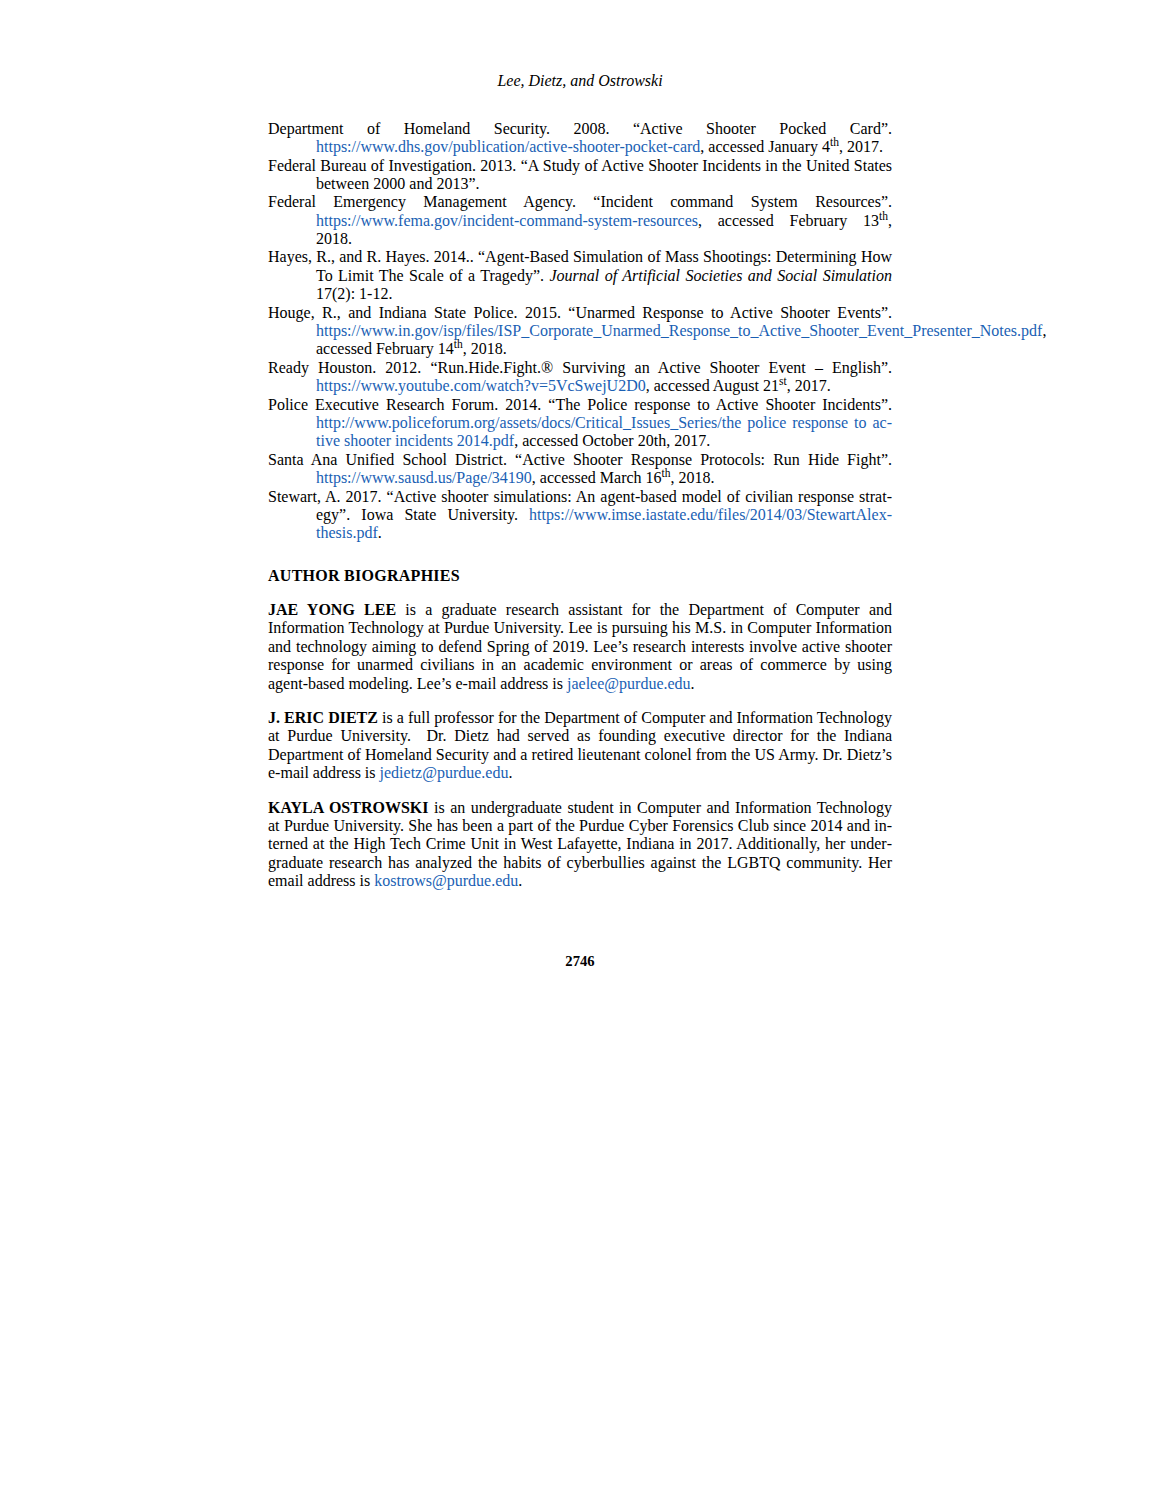Lee, Dietz, and Ostrowski
Department of Homeland Security. 2008. “Active Shooter Pocked Card”. https://www.dhs.gov/publication/active-shooter-pocket-card, accessed January 4th, 2017.
Federal Bureau of Investigation. 2013. “A Study of Active Shooter Incidents in the United States between 2000 and 2013”.
Federal Emergency Management Agency. “Incident command System Resources”. https://www.fema.gov/incident-command-system-resources, accessed February 13th, 2018.
Hayes, R., and R. Hayes. 2014.. “Agent-Based Simulation of Mass Shootings: Determining How To Limit The Scale of a Tragedy”. Journal of Artificial Societies and Social Simulation 17(2): 1-12.
Houge, R., and Indiana State Police. 2015. “Unarmed Response to Active Shooter Events”. https://www.in.gov/isp/files/ISP_Corporate_Unarmed_Response_to_Active_Shooter_Event_Presenter_Notes.pdf, accessed February 14th, 2018.
Ready Houston. 2012. “Run.Hide.Fight.® Surviving an Active Shooter Event – English”. https://www.youtube.com/watch?v=5VcSwejU2D0, accessed August 21st, 2017.
Police Executive Research Forum. 2014. “The Police response to Active Shooter Incidents”. http://www.policeforum.org/assets/docs/Critical_Issues_Series/the police response to active shooter incidents 2014.pdf, accessed October 20th, 2017.
Santa Ana Unified School District. “Active Shooter Response Protocols: Run Hide Fight”. https://www.sausd.us/Page/34190, accessed March 16th, 2018.
Stewart, A. 2017. “Active shooter simulations: An agent-based model of civilian response strategy”. Iowa State University. https://www.imse.iastate.edu/files/2014/03/StewartAlex-thesis.pdf.
AUTHOR BIOGRAPHIES
JAE YONG LEE is a graduate research assistant for the Department of Computer and Information Technology at Purdue University. Lee is pursuing his M.S. in Computer Information and technology aiming to defend Spring of 2019. Lee’s research interests involve active shooter response for unarmed civilians in an academic environment or areas of commerce by using agent-based modeling. Lee’s e-mail address is jaelee@purdue.edu.
J. ERIC DIETZ is a full professor for the Department of Computer and Information Technology at Purdue University. Dr. Dietz had served as founding executive director for the Indiana Department of Homeland Security and a retired lieutenant colonel from the US Army. Dr. Dietz’s e-mail address is jedietz@purdue.edu.
KAYLA OSTROWSKI is an undergraduate student in Computer and Information Technology at Purdue University. She has been a part of the Purdue Cyber Forensics Club since 2014 and interned at the High Tech Crime Unit in West Lafayette, Indiana in 2017. Additionally, her undergraduate research has analyzed the habits of cyberbullies against the LGBTQ community. Her email address is kostrows@purdue.edu.
2746